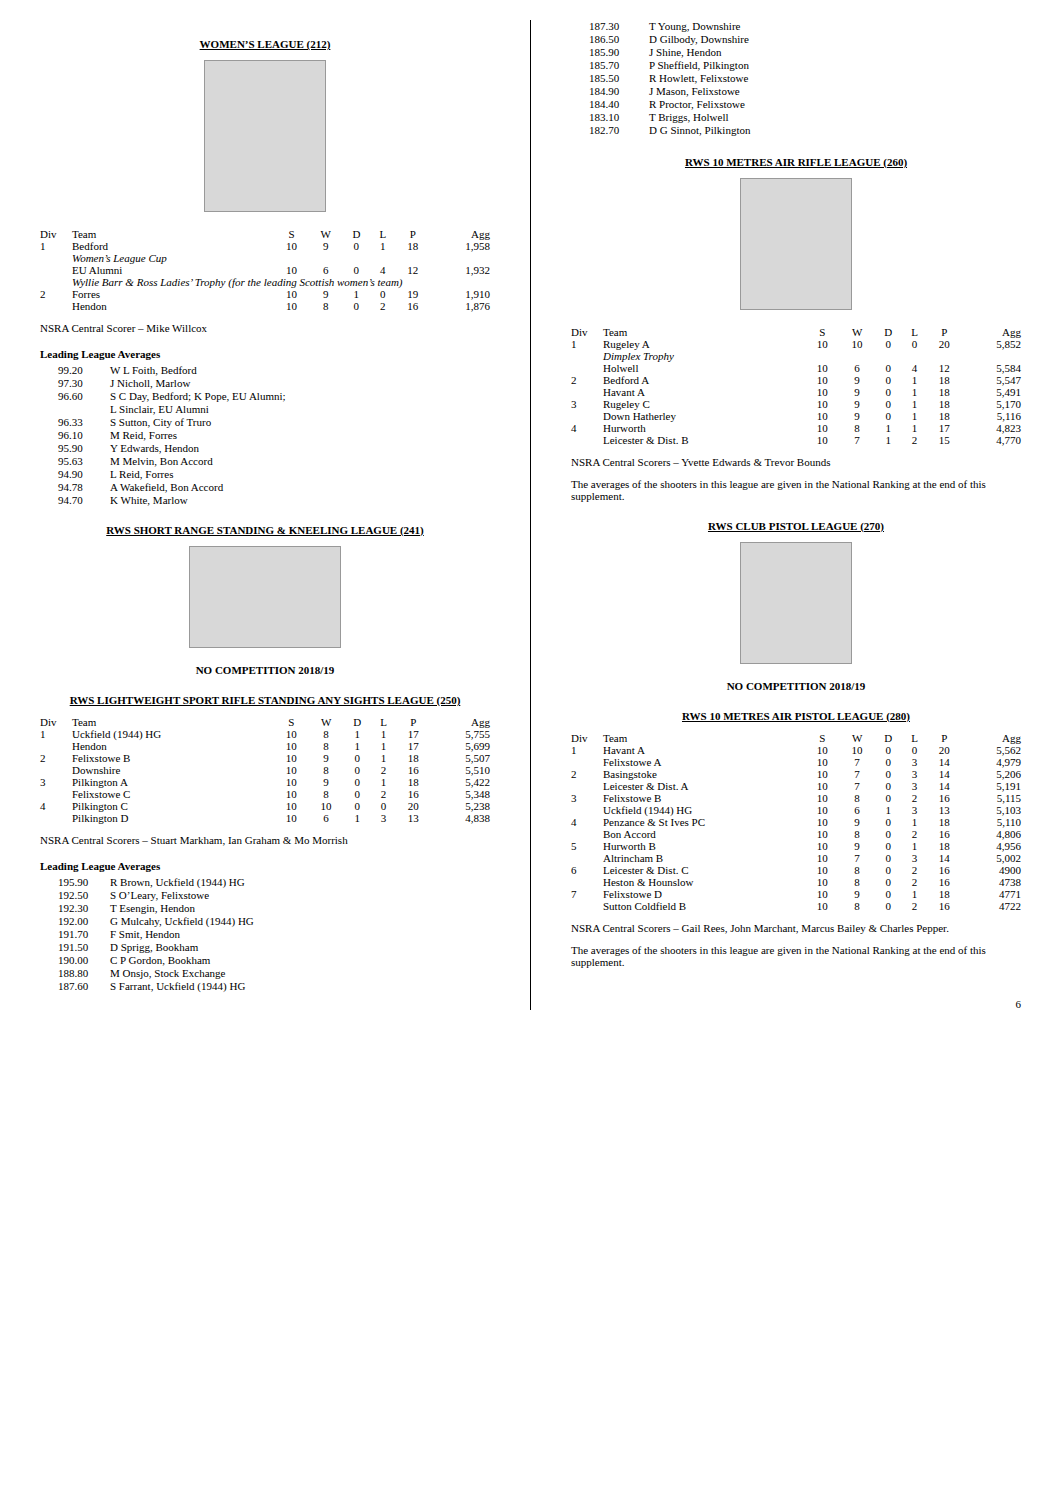WOMEN’S LEAGUE (212)
| Div | Team | S | W | D | L | P | Agg |
| 1 | Bedford | 10 | 9 | 0 | 1 | 18 | 1,958 |
| | Women’s League Cup | |
| | EU Alumni | 10 | 6 | 0 | 4 | 12 | 1,932 |
| | Wyllie Barr & Ross Ladies’ Trophy (for the leading Scottish women’s team) |
| 2 | Forres | 10 | 9 | 1 | 0 | 19 | 1,910 |
| | Hendon | 10 | 8 | 0 | 2 | 16 | 1,876 |
NSRA Central Scorer – Mike Willcox
Leading League Averages
99.20 W L Foith, Bedford
97.30 J Nicholl, Marlow
96.60 S C Day, Bedford; K Pope, EU Alumni;
L Sinclair, EU Alumni
96.33 S Sutton, City of Truro
96.10 M Reid, Forres
95.90 Y Edwards, Hendon
95.63 M Melvin, Bon Accord
94.90 L Reid, Forres
94.78 A Wakefield, Bon Accord
94.70 K White, Marlow
RWS SHORT RANGE STANDING & KNEELING LEAGUE (241)
NO COMPETITION 2018/19
RWS LIGHTWEIGHT SPORT RIFLE STANDING ANY SIGHTS LEAGUE (250)
| Div | Team | S | W | D | L | P | Agg |
| 1 | Uckfield (1944) HG | 10 | 8 | 1 | 1 | 17 | 5,755 |
| | Hendon | 10 | 8 | 1 | 1 | 17 | 5,699 |
| 2 | Felixstowe B | 10 | 9 | 0 | 1 | 18 | 5,507 |
| | Downshire | 10 | 8 | 0 | 2 | 16 | 5,510 |
| 3 | Pilkington A | 10 | 9 | 0 | 1 | 18 | 5,422 |
| | Felixstowe C | 10 | 8 | 0 | 2 | 16 | 5,348 |
| 4 | Pilkington C | 10 | 10 | 0 | 0 | 20 | 5,238 |
| | Pilkington D | 10 | 6 | 1 | 3 | 13 | 4,838 |
NSRA Central Scorers – Stuart Markham, Ian Graham & Mo Morrish
Leading League Averages
195.90 R Brown, Uckfield (1944) HG
192.50 S O’Leary, Felixstowe
192.30 T Esengin, Hendon
192.00 G Mulcahy, Uckfield (1944) HG
191.70 F Smit, Hendon
191.50 D Sprigg, Bookham
190.00 C P Gordon, Bookham
188.80 M Onsjo, Stock Exchange
187.60 S Farrant, Uckfield (1944) HG
187.30 T Young, Downshire
186.50 D Gilbody, Downshire
185.90 J Shine, Hendon
185.70 P Sheffield, Pilkington
185.50 R Howlett, Felixstowe
184.90 J Mason, Felixstowe
184.40 R Proctor, Felixstowe
183.10 T Briggs, Holwell
182.70 D G Sinnot, Pilkington
RWS 10 METRES AIR RIFLE LEAGUE (260)
| Div | Team | S | W | D | L | P | Agg |
| 1 | Rugeley A | 10 | 10 | 0 | 0 | 20 | 5,852 |
| | Dimplex Trophy | |
| | Holwell | 10 | 6 | 0 | 4 | 12 | 5,584 |
| 2 | Bedford A | 10 | 9 | 0 | 1 | 18 | 5,547 |
| | Havant A | 10 | 9 | 0 | 1 | 18 | 5,491 |
| 3 | Rugeley C | 10 | 9 | 0 | 1 | 18 | 5,170 |
| | Down Hatherley | 10 | 9 | 0 | 1 | 18 | 5,116 |
| 4 | Hurworth | 10 | 8 | 1 | 1 | 17 | 4,823 |
| | Leicester & Dist. B | 10 | 7 | 1 | 2 | 15 | 4,770 |
NSRA Central Scorers – Yvette Edwards & Trevor Bounds
The averages of the shooters in this league are given in the National Ranking at the end of this supplement.
RWS CLUB PISTOL LEAGUE (270)
NO COMPETITION 2018/19
RWS 10 METRES AIR PISTOL LEAGUE (280)
| Div | Team | S | W | D | L | P | Agg |
| 1 | Havant A | 10 | 10 | 0 | 0 | 20 | 5,562 |
| | Felixstowe A | 10 | 7 | 0 | 3 | 14 | 4,979 |
| 2 | Basingstoke | 10 | 7 | 0 | 3 | 14 | 5,206 |
| | Leicester & Dist. A | 10 | 7 | 0 | 3 | 14 | 5,191 |
| 3 | Felixstowe B | 10 | 8 | 0 | 2 | 16 | 5,115 |
| | Uckfield (1944) HG | 10 | 6 | 1 | 3 | 13 | 5,103 |
| 4 | Penzance & St Ives PC | 10 | 9 | 0 | 1 | 18 | 5,110 |
| | Bon Accord | 10 | 8 | 0 | 2 | 16 | 4,806 |
| 5 | Hurworth B | 10 | 9 | 0 | 1 | 18 | 4,956 |
| | Altrincham B | 10 | 7 | 0 | 3 | 14 | 5,002 |
| 6 | Leicester & Dist. C | 10 | 8 | 0 | 2 | 16 | 4900 |
| | Heston & Hounslow | 10 | 8 | 0 | 2 | 16 | 4738 |
| 7 | Felixstowe D | 10 | 9 | 0 | 1 | 18 | 4771 |
| | Sutton Coldfield B | 10 | 8 | 0 | 2 | 16 | 4722 |
NSRA Central Scorers – Gail Rees, John Marchant, Marcus Bailey & Charles Pepper.
The averages of the shooters in this league are given in the National Ranking at the end of this supplement.
6